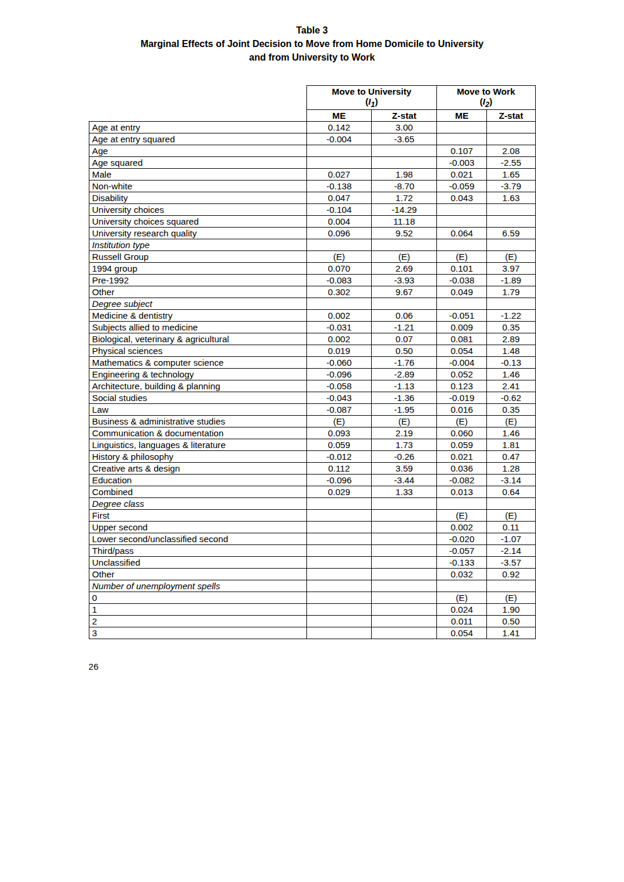Table 3
Marginal Effects of Joint Decision to Move from Home Domicile to University
and from University to Work
| | Move to University ( I 1 ) | Move to Work ( I 2 ) |
| --- | --- | --- |
| ME | Z-stat | ME | Z-stat |
| Age at entry | 0.142 | 3.00 | | |
| Age at entry squared | -0.004 | -3.65 | | |
| Age | | | 0.107 | 2.08 |
| Age squared | | | -0.003 | -2.55 |
| Male | 0.027 | 1.98 | 0.021 | 1.65 |
| Non-white | -0.138 | -8.70 | -0.059 | -3.79 |
| Disability | 0.047 | 1.72 | 0.043 | 1.63 |
| University choices | -0.104 | -14.29 | | |
| University choices squared | 0.004 | 11.18 | | |
| University research quality | 0.096 | 9.52 | 0.064 | 6.59 |
| Institution type | | | | |
| Russell Group | (E) | (E) | (E) | (E) |
| 1994 group | 0.070 | 2.69 | 0.101 | 3.97 |
| Pre-1992 | -0.083 | -3.93 | -0.038 | -1.89 |
| Other | 0.302 | 9.67 | 0.049 | 1.79 |
| Degree subject | | | | |
| Medicine & dentistry | 0.002 | 0.06 | -0.051 | -1.22 |
| Subjects allied to medicine | -0.031 | -1.21 | 0.009 | 0.35 |
| Biological, veterinary & agricultural | 0.002 | 0.07 | 0.081 | 2.89 |
| Physical sciences | 0.019 | 0.50 | 0.054 | 1.48 |
| Mathematics & computer science | -0.060 | -1.76 | -0.004 | -0.13 |
| Engineering & technology | -0.096 | -2.89 | 0.052 | 1.46 |
| Architecture, building & planning | -0.058 | -1.13 | 0.123 | 2.41 |
| Social studies | -0.043 | -1.36 | -0.019 | -0.62 |
| Law | -0.087 | -1.95 | 0.016 | 0.35 |
| Business & administrative studies | (E) | (E) | (E) | (E) |
| Communication & documentation | 0.093 | 2.19 | 0.060 | 1.46 |
| Linguistics, languages & literature | 0.059 | 1.73 | 0.059 | 1.81 |
| History & philosophy | -0.012 | -0.26 | 0.021 | 0.47 |
| Creative arts & design | 0.112 | 3.59 | 0.036 | 1.28 |
| Education | -0.096 | -3.44 | -0.082 | -3.14 |
| Combined | 0.029 | 1.33 | 0.013 | 0.64 |
| Degree class | | | | |
| First | | | (E) | (E) |
| Upper second | | | 0.002 | 0.11 |
| Lower second/unclassified second | | | -0.020 | -1.07 |
| Third/pass | | | -0.057 | -2.14 |
| Unclassified | | | -0.133 | -3.57 |
| Other | | | 0.032 | 0.92 |
| Number of unemployment spells | | | | |
| 0 | | | (E) | (E) |
| 1 | | | 0.024 | 1.90 |
| 2 | | | 0.011 | 0.50 |
| 3 | | | 0.054 | 1.41 |
26